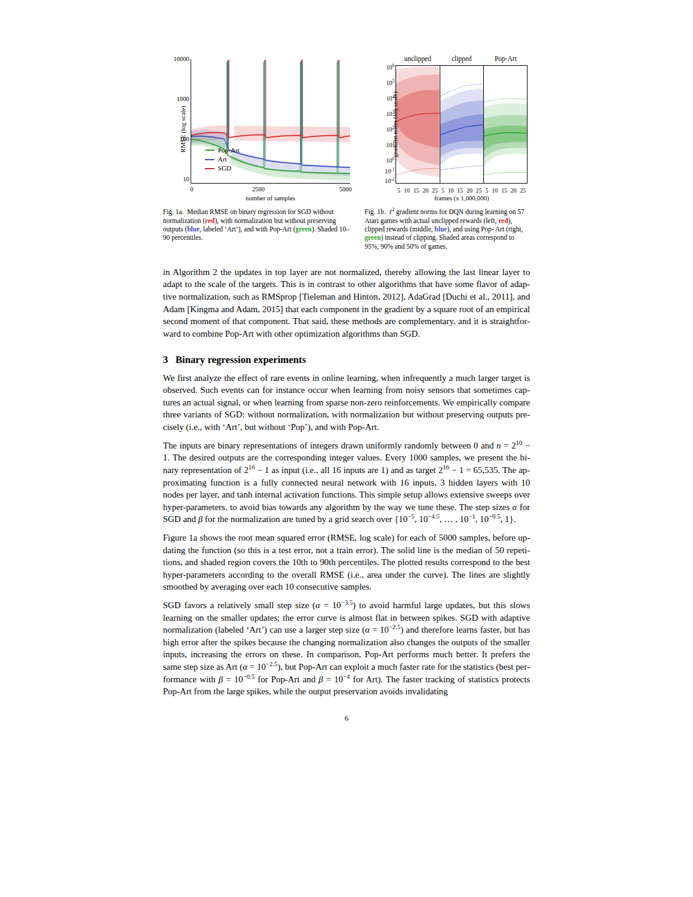RMSE (log scale)
10000
1000
100
10
Pop-Art
Art
SGD
0
2500
5000
number of samples
Fig. 1a. Median RMSE on binary regression for SGD without normalization (red), with normalization but without preserving outputs (blue, labeled ‘Art’), and with Pop-Art (green). Shaded 10–90 percentiles.
unclipped clipped Pop-Art
gradient norm (log scale)
106
105
104
103
102
101
100
10-1
10-2
510152025
510152025
510152025
frames (x 1,000,000)
Fig. 1b. ℓ2 gradient norms for DQN during learning on 57 Atari games with actual unclipped rewards (left, red), clipped rewards (middle, blue), and using Pop- Art (right, green) instead of clipping. Shaded areas correspond to 95%, 90% and 50% of games.
in Algorithm 2 the updates in top layer are not normalized, thereby allowing the last linear layer to adapt to the scale of the targets. This is in contrast to other algorithms that have some flavor of adaptive normalization, such as RMSprop [Tieleman and Hinton, 2012], AdaGrad [Duchi et al., 2011], and Adam [Kingma and Adam, 2015] that each component in the gradient by a square root of an empirical second moment of that component. That said, these methods are complementary, and it is straightforward to combine Pop-Art with other optimization algorithms than SGD.
3 Binary regression experiments
We first analyze the effect of rare events in online learning, when infrequently a much larger target is observed. Such events can for instance occur when learning from noisy sensors that sometimes captures an actual signal, or when learning from sparse non-zero reinforcements. We empirically compare three variants of SGD: without normalization, with normalization but without preserving outputs precisely (i.e., with ‘Art’, but without ‘Pop’), and with Pop-Art.
The inputs are binary representations of integers drawn uniformly randomly between 0 and n = 210 − 1. The desired outputs are the corresponding integer values. Every 1000 samples, we present the binary representation of 216 − 1 as input (i.e., all 16 inputs are 1) and as target 216 − 1 = 65,535. The approximating function is a fully connected neural network with 16 inputs, 3 hidden layers with 10 nodes per layer, and tanh internal activation functions. This simple setup allows extensive sweeps over hyper-parameters, to avoid bias towards any algorithm by the way we tune these. The step sizes α for SGD and β for the normalization are tuned by a grid search over {10−5, 10−4.5, … , 10−1, 10−0.5, 1}.
Figure 1a shows the root mean squared error (RMSE, log scale) for each of 5000 samples, before updating the function (so this is a test error, not a train error). The solid line is the median of 50 repetitions, and shaded region covers the 10th to 90th percentiles. The plotted results correspond to the best hyper-parameters according to the overall RMSE (i.e., area under the curve). The lines are slightly smoothed by averaging over each 10 consecutive samples.
SGD favors a relatively small step size (α = 10−3.5) to avoid harmful large updates, but this slows learning on the smaller updates; the error curve is almost flat in between spikes. SGD with adaptive normalization (labeled ‘Art’) can use a larger step size (α = 10−2.5) and therefore learns faster, but has high error after the spikes because the changing normalization also changes the outputs of the smaller inputs, increasing the errors on these. In comparison, Pop-Art performs much better. It prefers the same step size as Art (α = 10−2.5), but Pop-Art can exploit a much faster rate for the statistics (best performance with β = 10−0.5 for Pop-Art and β = 10−4 for Art). The faster tracking of statistics protects Pop-Art from the large spikes, while the output preservation avoids invalidating
6